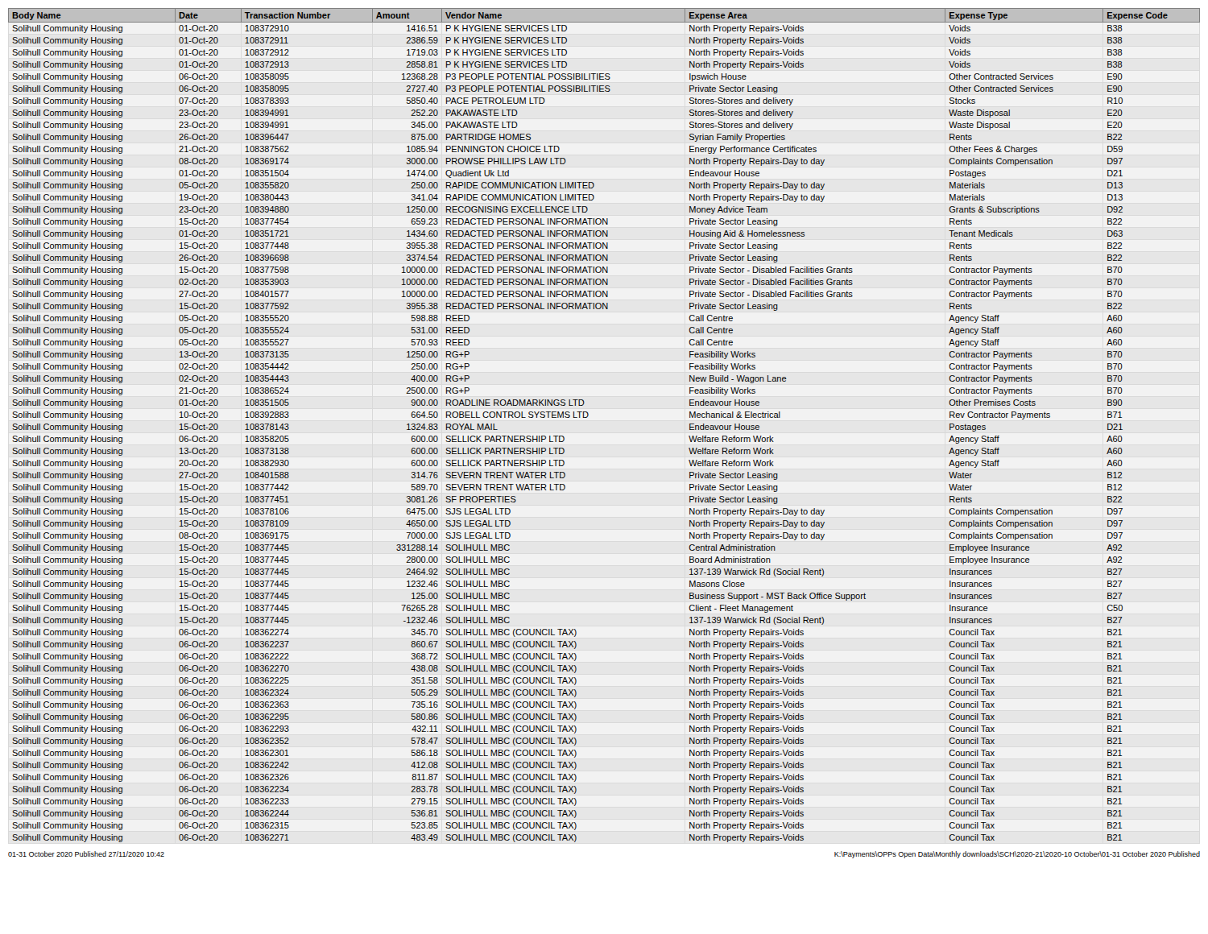Solihull Community Housing payments listing
| Body Name | Date | Transaction Number | Amount | Vendor Name | Expense Area | Expense Type | Expense Code |
| --- | --- | --- | --- | --- | --- | --- | --- |
| Solihull Community Housing | 01-Oct-20 | 108372910 | 1416.51 | P K HYGIENE SERVICES LTD | North Property Repairs-Voids | Voids | B38 |
| Solihull Community Housing | 01-Oct-20 | 108372911 | 2386.59 | P K HYGIENE SERVICES LTD | North Property Repairs-Voids | Voids | B38 |
| Solihull Community Housing | 01-Oct-20 | 108372912 | 1719.03 | P K HYGIENE SERVICES LTD | North Property Repairs-Voids | Voids | B38 |
| Solihull Community Housing | 01-Oct-20 | 108372913 | 2858.81 | P K HYGIENE SERVICES LTD | North Property Repairs-Voids | Voids | B38 |
| Solihull Community Housing | 06-Oct-20 | 108358095 | 12368.28 | P3 PEOPLE POTENTIAL POSSIBILITIES | Ipswich House | Other Contracted Services | E90 |
| Solihull Community Housing | 06-Oct-20 | 108358095 | 2727.40 | P3 PEOPLE POTENTIAL POSSIBILITIES | Private Sector Leasing | Other Contracted Services | E90 |
| Solihull Community Housing | 07-Oct-20 | 108378393 | 5850.40 | PACE PETROLEUM LTD | Stores-Stores and delivery | Stocks | R10 |
| Solihull Community Housing | 23-Oct-20 | 108394991 | 252.20 | PAKAWASTE LTD | Stores-Stores and delivery | Waste Disposal | E20 |
| Solihull Community Housing | 23-Oct-20 | 108394991 | 345.00 | PAKAWASTE LTD | Stores-Stores and delivery | Waste Disposal | E20 |
| Solihull Community Housing | 26-Oct-20 | 108396447 | 875.00 | PARTRIDGE HOMES | Syrian Family Properties | Rents | B22 |
| Solihull Community Housing | 21-Oct-20 | 108387562 | 1085.94 | PENNINGTON CHOICE LTD | Energy Performance Certificates | Other Fees & Charges | D59 |
| Solihull Community Housing | 08-Oct-20 | 108369174 | 3000.00 | PROWSE PHILLIPS LAW LTD | North Property Repairs-Day to day | Complaints Compensation | D97 |
| Solihull Community Housing | 01-Oct-20 | 108351504 | 1474.00 | Quadient Uk Ltd | Endeavour House | Postages | D21 |
| Solihull Community Housing | 05-Oct-20 | 108355820 | 250.00 | RAPIDE COMMUNICATION LIMITED | North Property Repairs-Day to day | Materials | D13 |
| Solihull Community Housing | 19-Oct-20 | 108380443 | 341.04 | RAPIDE COMMUNICATION LIMITED | North Property Repairs-Day to day | Materials | D13 |
| Solihull Community Housing | 23-Oct-20 | 108394880 | 1250.00 | RECOGNISING EXCELLENCE LTD | Money Advice Team | Grants & Subscriptions | D92 |
| Solihull Community Housing | 15-Oct-20 | 108377454 | 659.23 | REDACTED PERSONAL INFORMATION | Private Sector Leasing | Rents | B22 |
| Solihull Community Housing | 01-Oct-20 | 108351721 | 1434.60 | REDACTED PERSONAL INFORMATION | Housing Aid & Homelessness | Tenant Medicals | D63 |
| Solihull Community Housing | 15-Oct-20 | 108377448 | 3955.38 | REDACTED PERSONAL INFORMATION | Private Sector Leasing | Rents | B22 |
| Solihull Community Housing | 26-Oct-20 | 108396698 | 3374.54 | REDACTED PERSONAL INFORMATION | Private Sector Leasing | Rents | B22 |
| Solihull Community Housing | 15-Oct-20 | 108377598 | 10000.00 | REDACTED PERSONAL INFORMATION | Private Sector - Disabled Facilities Grants | Contractor Payments | B70 |
| Solihull Community Housing | 02-Oct-20 | 108353903 | 10000.00 | REDACTED PERSONAL INFORMATION | Private Sector - Disabled Facilities Grants | Contractor Payments | B70 |
| Solihull Community Housing | 27-Oct-20 | 108401577 | 10000.00 | REDACTED PERSONAL INFORMATION | Private Sector - Disabled Facilities Grants | Contractor Payments | B70 |
| Solihull Community Housing | 15-Oct-20 | 108377592 | 3955.38 | REDACTED PERSONAL INFORMATION | Private Sector Leasing | Rents | B22 |
| Solihull Community Housing | 05-Oct-20 | 108355520 | 598.88 | REED | Call Centre | Agency Staff | A60 |
| Solihull Community Housing | 05-Oct-20 | 108355524 | 531.00 | REED | Call Centre | Agency Staff | A60 |
| Solihull Community Housing | 05-Oct-20 | 108355527 | 570.93 | REED | Call Centre | Agency Staff | A60 |
| Solihull Community Housing | 13-Oct-20 | 108373135 | 1250.00 | RG+P | Feasibility Works | Contractor Payments | B70 |
| Solihull Community Housing | 02-Oct-20 | 108354442 | 250.00 | RG+P | Feasibility Works | Contractor Payments | B70 |
| Solihull Community Housing | 02-Oct-20 | 108354443 | 400.00 | RG+P | New Build - Wagon Lane | Contractor Payments | B70 |
| Solihull Community Housing | 21-Oct-20 | 108386524 | 2500.00 | RG+P | Feasibility Works | Contractor Payments | B70 |
| Solihull Community Housing | 01-Oct-20 | 108351505 | 900.00 | ROADLINE ROADMARKINGS LTD | Endeavour House | Other Premises Costs | B90 |
| Solihull Community Housing | 10-Oct-20 | 108392883 | 664.50 | ROBELL CONTROL SYSTEMS LTD | Mechanical & Electrical | Rev Contractor Payments | B71 |
| Solihull Community Housing | 15-Oct-20 | 108378143 | 1324.83 | ROYAL MAIL | Endeavour House | Postages | D21 |
| Solihull Community Housing | 06-Oct-20 | 108358205 | 600.00 | SELLICK PARTNERSHIP LTD | Welfare Reform Work | Agency Staff | A60 |
| Solihull Community Housing | 13-Oct-20 | 108373138 | 600.00 | SELLICK PARTNERSHIP LTD | Welfare Reform Work | Agency Staff | A60 |
| Solihull Community Housing | 20-Oct-20 | 108382930 | 600.00 | SELLICK PARTNERSHIP LTD | Welfare Reform Work | Agency Staff | A60 |
| Solihull Community Housing | 27-Oct-20 | 108401588 | 314.76 | SEVERN TRENT WATER LTD | Private Sector Leasing | Water | B12 |
| Solihull Community Housing | 15-Oct-20 | 108377442 | 589.70 | SEVERN TRENT WATER LTD | Private Sector Leasing | Water | B12 |
| Solihull Community Housing | 15-Oct-20 | 108377451 | 3081.26 | SF PROPERTIES | Private Sector Leasing | Rents | B22 |
| Solihull Community Housing | 15-Oct-20 | 108378106 | 6475.00 | SJS LEGAL LTD | North Property Repairs-Day to day | Complaints Compensation | D97 |
| Solihull Community Housing | 15-Oct-20 | 108378109 | 4650.00 | SJS LEGAL LTD | North Property Repairs-Day to day | Complaints Compensation | D97 |
| Solihull Community Housing | 08-Oct-20 | 108369175 | 7000.00 | SJS LEGAL LTD | North Property Repairs-Day to day | Complaints Compensation | D97 |
| Solihull Community Housing | 15-Oct-20 | 108377445 | 331288.14 | SOLIHULL MBC | Central Administration | Employee Insurance | A92 |
| Solihull Community Housing | 15-Oct-20 | 108377445 | 2800.00 | SOLIHULL MBC | Board Administration | Employee Insurance | A92 |
| Solihull Community Housing | 15-Oct-20 | 108377445 | 2464.92 | SOLIHULL MBC | 137-139 Warwick Rd (Social Rent) | Insurances | B27 |
| Solihull Community Housing | 15-Oct-20 | 108377445 | 1232.46 | SOLIHULL MBC | Masons Close | Insurances | B27 |
| Solihull Community Housing | 15-Oct-20 | 108377445 | 125.00 | SOLIHULL MBC | Business Support - MST Back Office Support | Insurances | B27 |
| Solihull Community Housing | 15-Oct-20 | 108377445 | 76265.28 | SOLIHULL MBC | Client - Fleet Management | Insurance | C50 |
| Solihull Community Housing | 15-Oct-20 | 108377445 | -1232.46 | SOLIHULL MBC | 137-139 Warwick Rd (Social Rent) | Insurances | B27 |
| Solihull Community Housing | 06-Oct-20 | 108362274 | 345.70 | SOLIHULL MBC (COUNCIL TAX) | North Property Repairs-Voids | Council Tax | B21 |
| Solihull Community Housing | 06-Oct-20 | 108362237 | 860.67 | SOLIHULL MBC (COUNCIL TAX) | North Property Repairs-Voids | Council Tax | B21 |
| Solihull Community Housing | 06-Oct-20 | 108362222 | 368.72 | SOLIHULL MBC (COUNCIL TAX) | North Property Repairs-Voids | Council Tax | B21 |
| Solihull Community Housing | 06-Oct-20 | 108362270 | 438.08 | SOLIHULL MBC (COUNCIL TAX) | North Property Repairs-Voids | Council Tax | B21 |
| Solihull Community Housing | 06-Oct-20 | 108362225 | 351.58 | SOLIHULL MBC (COUNCIL TAX) | North Property Repairs-Voids | Council Tax | B21 |
| Solihull Community Housing | 06-Oct-20 | 108362324 | 505.29 | SOLIHULL MBC (COUNCIL TAX) | North Property Repairs-Voids | Council Tax | B21 |
| Solihull Community Housing | 06-Oct-20 | 108362363 | 735.16 | SOLIHULL MBC (COUNCIL TAX) | North Property Repairs-Voids | Council Tax | B21 |
| Solihull Community Housing | 06-Oct-20 | 108362295 | 580.86 | SOLIHULL MBC (COUNCIL TAX) | North Property Repairs-Voids | Council Tax | B21 |
| Solihull Community Housing | 06-Oct-20 | 108362293 | 432.11 | SOLIHULL MBC (COUNCIL TAX) | North Property Repairs-Voids | Council Tax | B21 |
| Solihull Community Housing | 06-Oct-20 | 108362352 | 578.47 | SOLIHULL MBC (COUNCIL TAX) | North Property Repairs-Voids | Council Tax | B21 |
| Solihull Community Housing | 06-Oct-20 | 108362301 | 586.18 | SOLIHULL MBC (COUNCIL TAX) | North Property Repairs-Voids | Council Tax | B21 |
| Solihull Community Housing | 06-Oct-20 | 108362242 | 412.08 | SOLIHULL MBC (COUNCIL TAX) | North Property Repairs-Voids | Council Tax | B21 |
| Solihull Community Housing | 06-Oct-20 | 108362326 | 811.87 | SOLIHULL MBC (COUNCIL TAX) | North Property Repairs-Voids | Council Tax | B21 |
| Solihull Community Housing | 06-Oct-20 | 108362234 | 283.78 | SOLIHULL MBC (COUNCIL TAX) | North Property Repairs-Voids | Council Tax | B21 |
| Solihull Community Housing | 06-Oct-20 | 108362233 | 279.15 | SOLIHULL MBC (COUNCIL TAX) | North Property Repairs-Voids | Council Tax | B21 |
| Solihull Community Housing | 06-Oct-20 | 108362244 | 536.81 | SOLIHULL MBC (COUNCIL TAX) | North Property Repairs-Voids | Council Tax | B21 |
| Solihull Community Housing | 06-Oct-20 | 108362315 | 523.85 | SOLIHULL MBC (COUNCIL TAX) | North Property Repairs-Voids | Council Tax | B21 |
| Solihull Community Housing | 06-Oct-20 | 108362271 | 483.49 | SOLIHULL MBC (COUNCIL TAX) | North Property Repairs-Voids | Council Tax | B21 |
01-31 October 2020 Published 27/11/2020 10:42 K:\Payments\OPPs Open Data\Monthly downloads\SCH\2020-21\2020-10 October\01-31 October 2020 Published